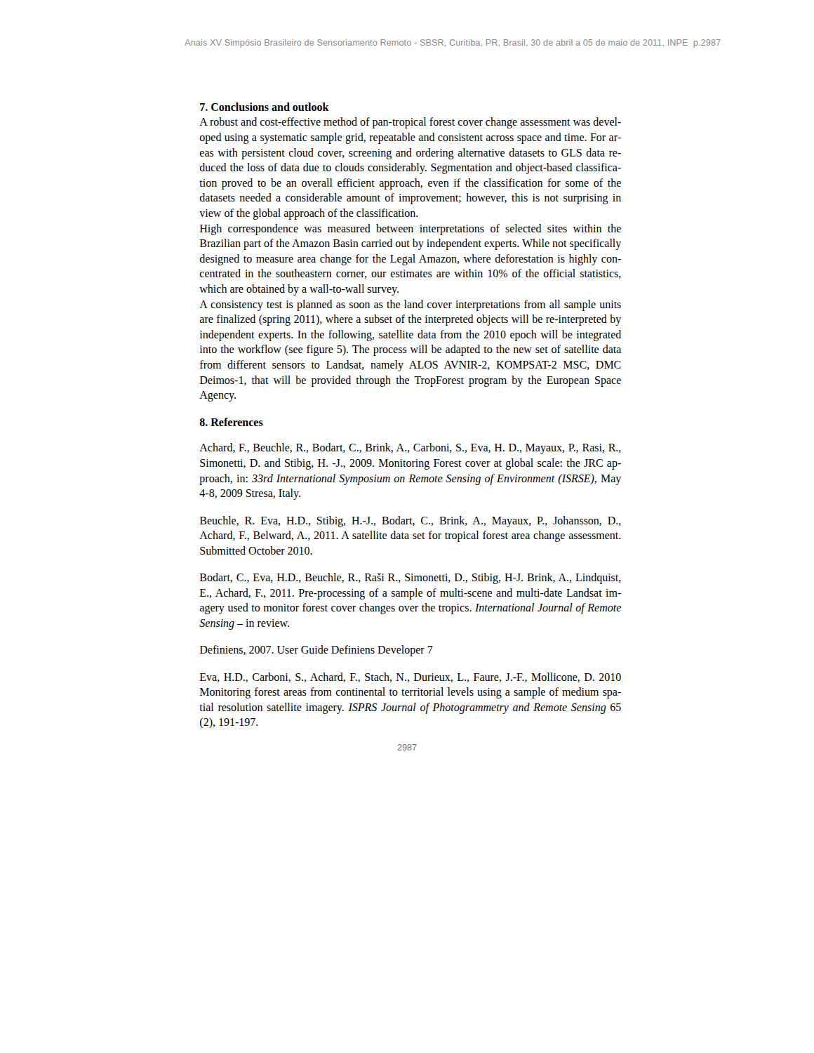Anais XV Simpósio Brasileiro de Sensoriamento Remoto - SBSR, Curitiba, PR, Brasil, 30 de abril a 05 de maio de 2011, INPE p.2987
7. Conclusions and outlook
A robust and cost-effective method of pan-tropical forest cover change assessment was developed using a systematic sample grid, repeatable and consistent across space and time. For areas with persistent cloud cover, screening and ordering alternative datasets to GLS data reduced the loss of data due to clouds considerably. Segmentation and object-based classification proved to be an overall efficient approach, even if the classification for some of the datasets needed a considerable amount of improvement; however, this is not surprising in view of the global approach of the classification.
High correspondence was measured between interpretations of selected sites within the Brazilian part of the Amazon Basin carried out by independent experts. While not specifically designed to measure area change for the Legal Amazon, where deforestation is highly concentrated in the southeastern corner, our estimates are within 10% of the official statistics, which are obtained by a wall-to-wall survey.
A consistency test is planned as soon as the land cover interpretations from all sample units are finalized (spring 2011), where a subset of the interpreted objects will be re-interpreted by independent experts. In the following, satellite data from the 2010 epoch will be integrated into the workflow (see figure 5). The process will be adapted to the new set of satellite data from different sensors to Landsat, namely ALOS AVNIR-2, KOMPSAT-2 MSC, DMC Deimos-1, that will be provided through the TropForest program by the European Space Agency.
8. References
Achard, F., Beuchle, R., Bodart, C., Brink, A., Carboni, S., Eva, H. D., Mayaux, P., Rasi, R., Simonetti, D. and Stibig, H. -J., 2009. Monitoring Forest cover at global scale: the JRC approach, in: 33rd International Symposium on Remote Sensing of Environment (ISRSE), May 4-8, 2009 Stresa, Italy.
Beuchle, R. Eva, H.D., Stibig, H.-J., Bodart, C., Brink, A., Mayaux, P., Johansson, D., Achard, F., Belward, A., 2011. A satellite data set for tropical forest area change assessment. Submitted October 2010.
Bodart, C., Eva, H.D., Beuchle, R., Raši R., Simonetti, D., Stibig, H-J. Brink, A., Lindquist, E., Achard, F., 2011. Pre-processing of a sample of multi-scene and multi-date Landsat imagery used to monitor forest cover changes over the tropics. International Journal of Remote Sensing – in review.
Definiens, 2007. User Guide Definiens Developer 7
Eva, H.D., Carboni, S., Achard, F., Stach, N., Durieux, L., Faure, J.-F., Mollicone, D. 2010 Monitoring forest areas from continental to territorial levels using a sample of medium spatial resolution satellite imagery. ISPRS Journal of Photogrammetry and Remote Sensing 65 (2), 191-197.
2987